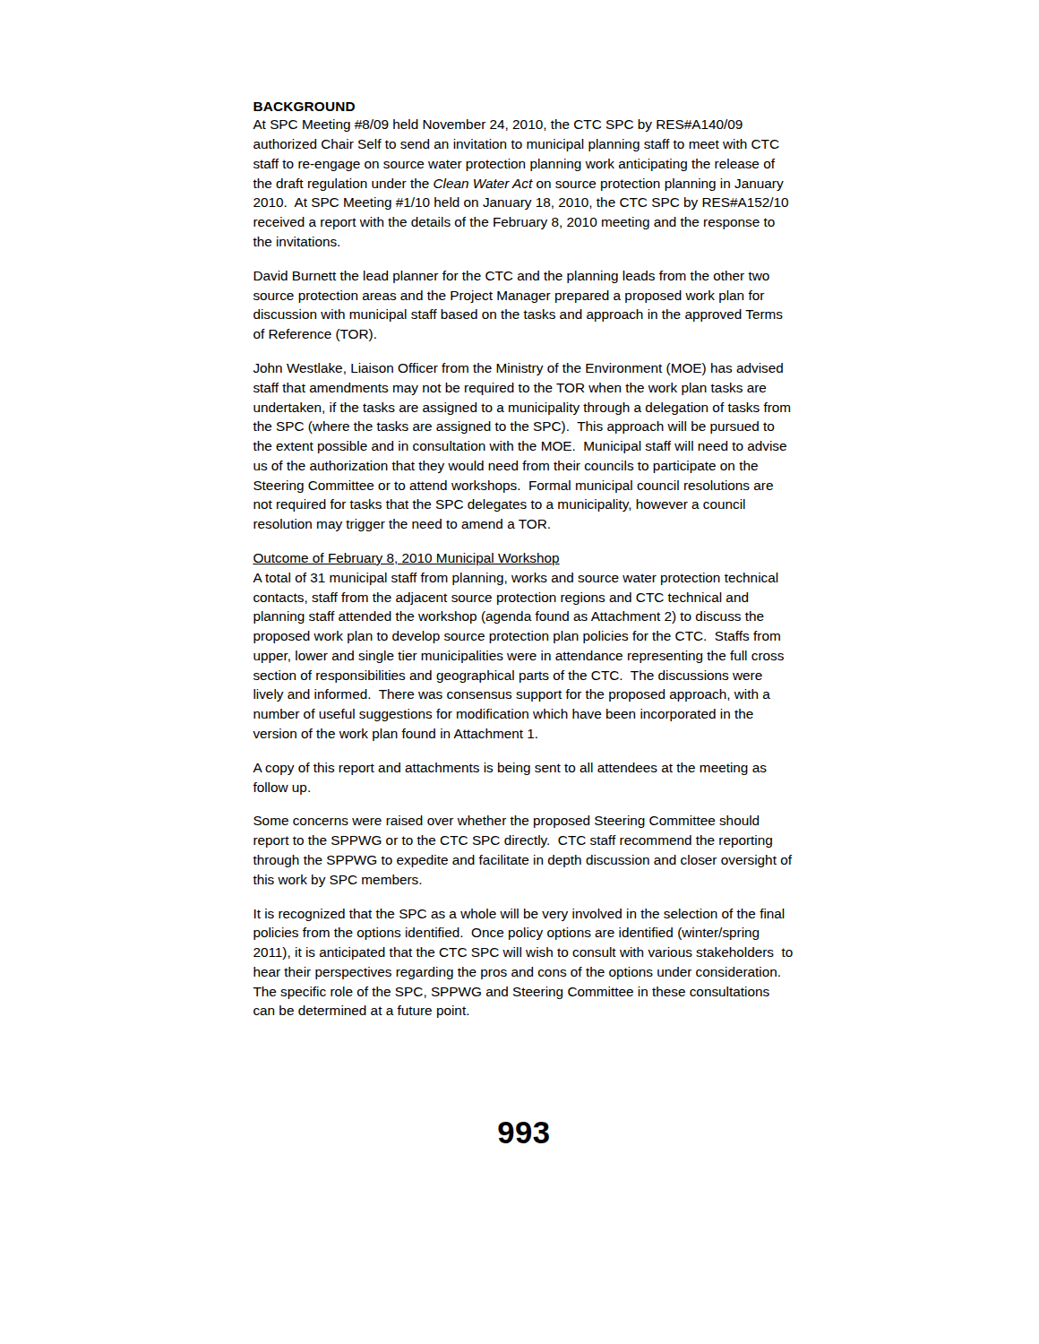BACKGROUND
At SPC Meeting #8/09 held November 24, 2010, the CTC SPC by RES#A140/09 authorized Chair Self to send an invitation to municipal planning staff to meet with CTC staff to re-engage on source water protection planning work anticipating the release of the draft regulation under the Clean Water Act on source protection planning in January 2010. At SPC Meeting #1/10 held on January 18, 2010, the CTC SPC by RES#A152/10 received a report with the details of the February 8, 2010 meeting and the response to the invitations.
David Burnett the lead planner for the CTC and the planning leads from the other two source protection areas and the Project Manager prepared a proposed work plan for discussion with municipal staff based on the tasks and approach in the approved Terms of Reference (TOR).
John Westlake, Liaison Officer from the Ministry of the Environment (MOE) has advised staff that amendments may not be required to the TOR when the work plan tasks are undertaken, if the tasks are assigned to a municipality through a delegation of tasks from the SPC (where the tasks are assigned to the SPC). This approach will be pursued to the extent possible and in consultation with the MOE. Municipal staff will need to advise us of the authorization that they would need from their councils to participate on the Steering Committee or to attend workshops. Formal municipal council resolutions are not required for tasks that the SPC delegates to a municipality, however a council resolution may trigger the need to amend a TOR.
Outcome of February 8, 2010 Municipal Workshop
A total of 31 municipal staff from planning, works and source water protection technical contacts, staff from the adjacent source protection regions and CTC technical and planning staff attended the workshop (agenda found as Attachment 2) to discuss the proposed work plan to develop source protection plan policies for the CTC. Staffs from upper, lower and single tier municipalities were in attendance representing the full cross section of responsibilities and geographical parts of the CTC. The discussions were lively and informed. There was consensus support for the proposed approach, with a number of useful suggestions for modification which have been incorporated in the version of the work plan found in Attachment 1.
A copy of this report and attachments is being sent to all attendees at the meeting as follow up.
Some concerns were raised over whether the proposed Steering Committee should report to the SPPWG or to the CTC SPC directly. CTC staff recommend the reporting through the SPPWG to expedite and facilitate in depth discussion and closer oversight of this work by SPC members.
It is recognized that the SPC as a whole will be very involved in the selection of the final policies from the options identified. Once policy options are identified (winter/spring 2011), it is anticipated that the CTC SPC will wish to consult with various stakeholders to hear their perspectives regarding the pros and cons of the options under consideration. The specific role of the SPC, SPPWG and Steering Committee in these consultations can be determined at a future point.
993